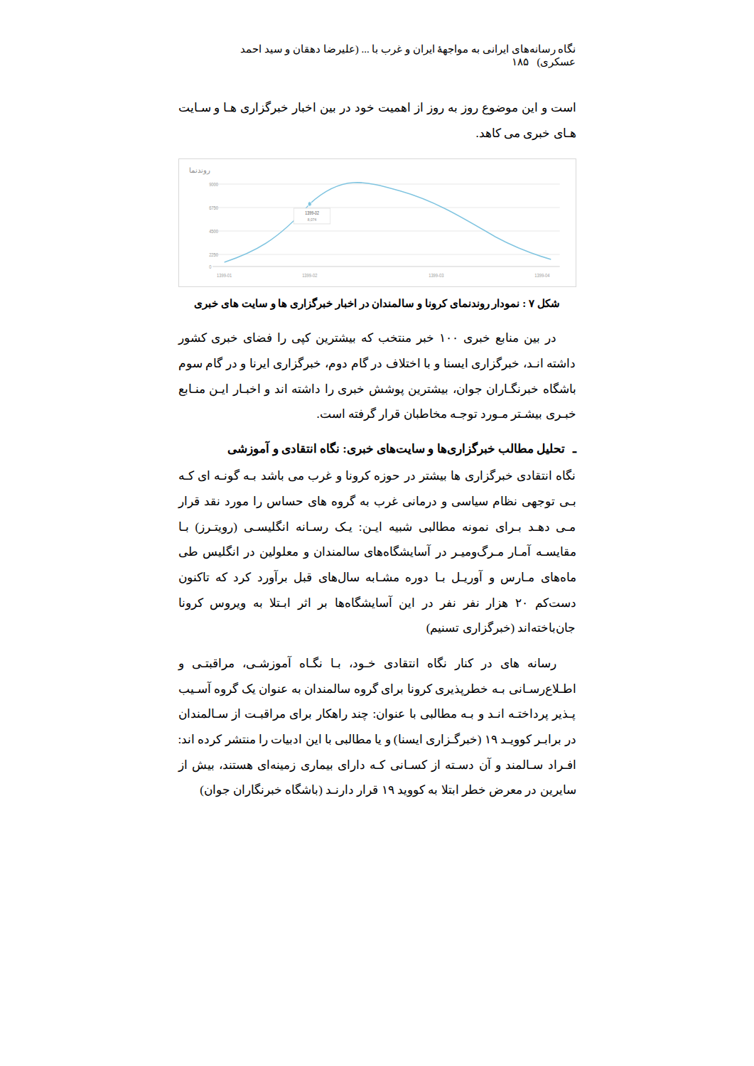نگاه رسانه‌های ایرانی به مواجهۀ ایران و غرب با ... (علیرضا دهقان و سید احمد عسکری) ۱۸۵
است و این موضوع روز به روز از اهمیت خود در بین اخبار خبرگزاری هـا و سـایت هـای خبری می کاهد.
روندنما
9000 6750 4500 2250 0 1399-02 8,074 1399-01 1399-02 1399-03 1399-04
شکل ۷ : نمودار روندنمای کرونا و سالمندان در اخبار خبرگزاری ها و سایت های خبری
در بین منابع خبری ۱۰۰ خبر منتخب که بیشترین کپی را فضای خبری کشور داشته انـد، خبرگزاری ایسنا و با اختلاف در گام دوم، خبرگزاری ایرنا و در گام سوم باشگاه خبرنگـاران جوان، بیشترین پوشش خبری را داشته اند و اخبـار ایـن منـابع خبـری بیشـتر مـورد توجـه مخاطبان قرار گرفته است.
ـ تحلیل مطالب خبرگزاری‌ها و سایت‌های خبری: نگاه انتقادی و آموزشی
نگاه انتقادی خبرگزاری ها بیشتر در حوزه کرونا و غرب می باشد بـه گونـه ای کـه بـی توجهی نظام سیاسی و درمانی غرب به گروه های حساس را مورد نقد قرار مـی دهـد بـرای نمونه مطالبی شبیه ایـن: یـک رسـانه انگلیسـی (رویتـرز) بـا مقایسـه آمـار مـرگ‌ومیـر در آسایشگاه‌های سالمندان و معلولین در انگلیس طی ماه‌های مـارس و آوریـل بـا دوره مشـابه سال‌های قبل برآورد کرد که تاکنون دست‌کم ۲۰ هزار نفر نفر در این آسایشگاه‌ها بر اثر ابـتلا به ویروس کرونا جان‌باخته‌اند (خبرگزاری تسنیم)
رسانه های در کنار نگاه انتقادی خـود، بـا نگـاه آموزشـی، مراقبتـی و اطـلاع‌رسـانی بـه خطرپذیری کرونا برای گروه سالمندان به عنوان یک گروه آسـیب پـذیر پرداختـه انـد و بـه مطالبی با عنوان: چند راهکار برای مراقبـت از سـالمندان در برابـر کوویـد ۱۹ (خبرگـزاری ایسنا) و یا مطالبی با این ادبیات را منتشر کرده اند: افـراد سـالمند و آن دسـته از کسـانی کـه دارای بیماری زمینه‌ای هستند، بیش از سایرین در معرض خطر ابتلا به کووید ۱۹ قرار دارنـد (باشگاه خبرنگاران جوان)